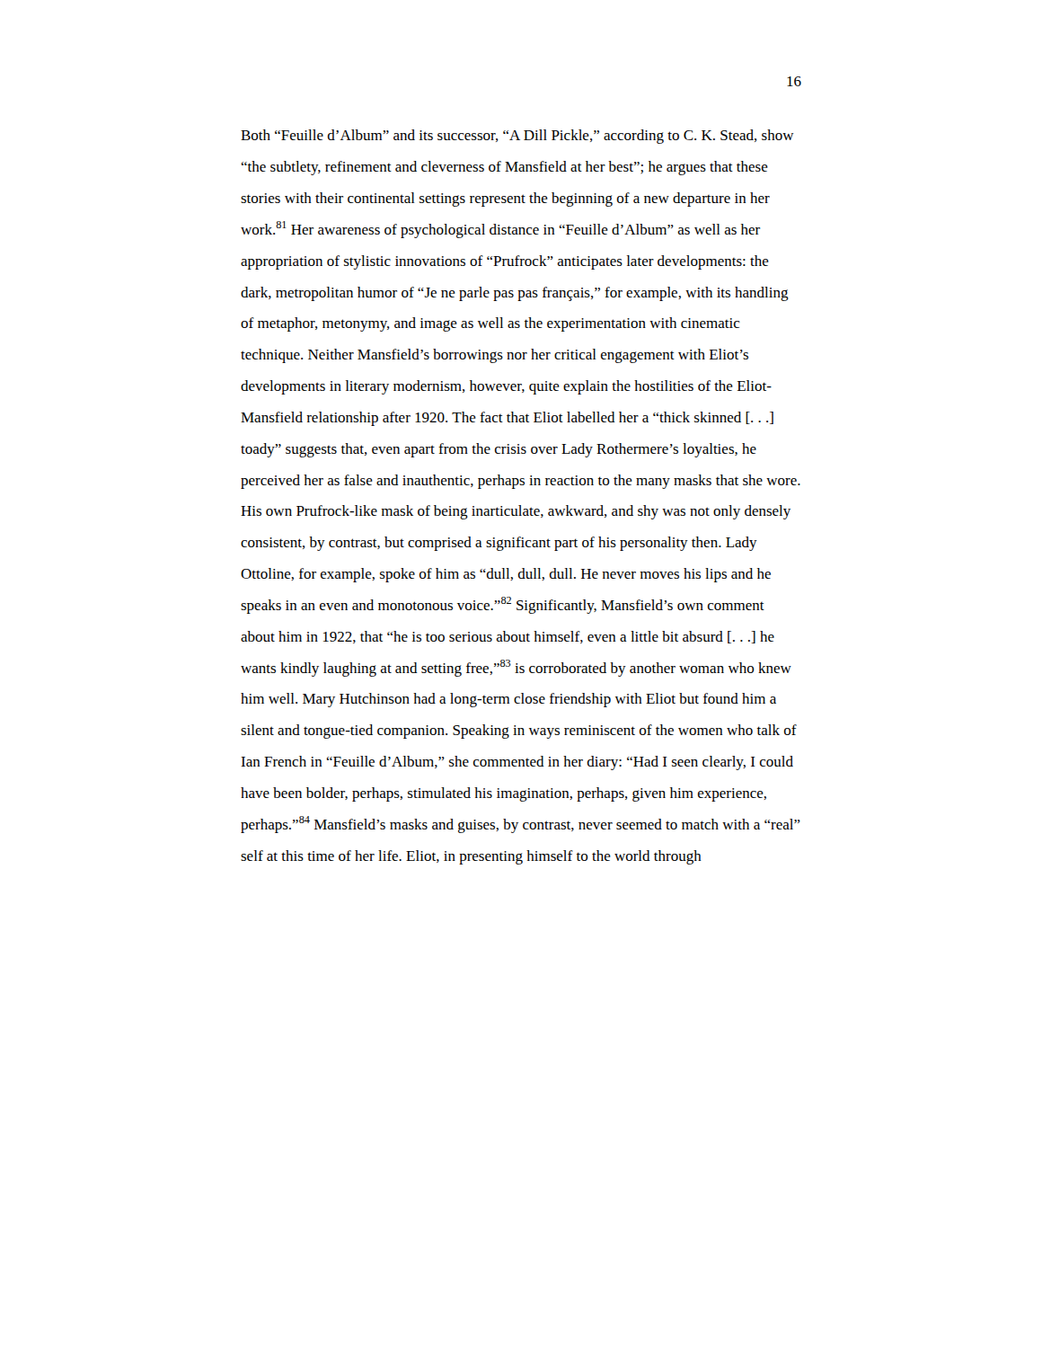16
Both “Feuille d’Album” and its successor, “A Dill Pickle,” according to C. K. Stead, show “the subtlety, refinement and cleverness of Mansfield at her best”; he argues that these stories with their continental settings represent the beginning of a new departure in her work.81 Her awareness of psychological distance in “Feuille d’Album” as well as her appropriation of stylistic innovations of “Prufrock” anticipates later developments: the dark, metropolitan humor of “Je ne parle pas pas français,” for example, with its handling of metaphor, metonymy, and image as well as the experimentation with cinematic technique. Neither Mansfield’s borrowings nor her critical engagement with Eliot’s developments in literary modernism, however, quite explain the hostilities of the Eliot-Mansfield relationship after 1920. The fact that Eliot labelled her a “thick skinned [. . .] toady” suggests that, even apart from the crisis over Lady Rothermere’s loyalties, he perceived her as false and inauthentic, perhaps in reaction to the many masks that she wore. His own Prufrock-like mask of being inarticulate, awkward, and shy was not only densely consistent, by contrast, but comprised a significant part of his personality then. Lady Ottoline, for example, spoke of him as “dull, dull, dull. He never moves his lips and he speaks in an even and monotonous voice.”82 Significantly, Mansfield’s own comment about him in 1922, that “he is too serious about himself, even a little bit absurd [. . .] he wants kindly laughing at and setting free,”83 is corroborated by another woman who knew him well. Mary Hutchinson had a long-term close friendship with Eliot but found him a silent and tongue-tied companion. Speaking in ways reminiscent of the women who talk of Ian French in “Feuille d’Album,” she commented in her diary: “Had I seen clearly, I could have been bolder, perhaps, stimulated his imagination, perhaps, given him experience, perhaps.”84 Mansfield’s masks and guises, by contrast, never seemed to match with a “real” self at this time of her life. Eliot, in presenting himself to the world through